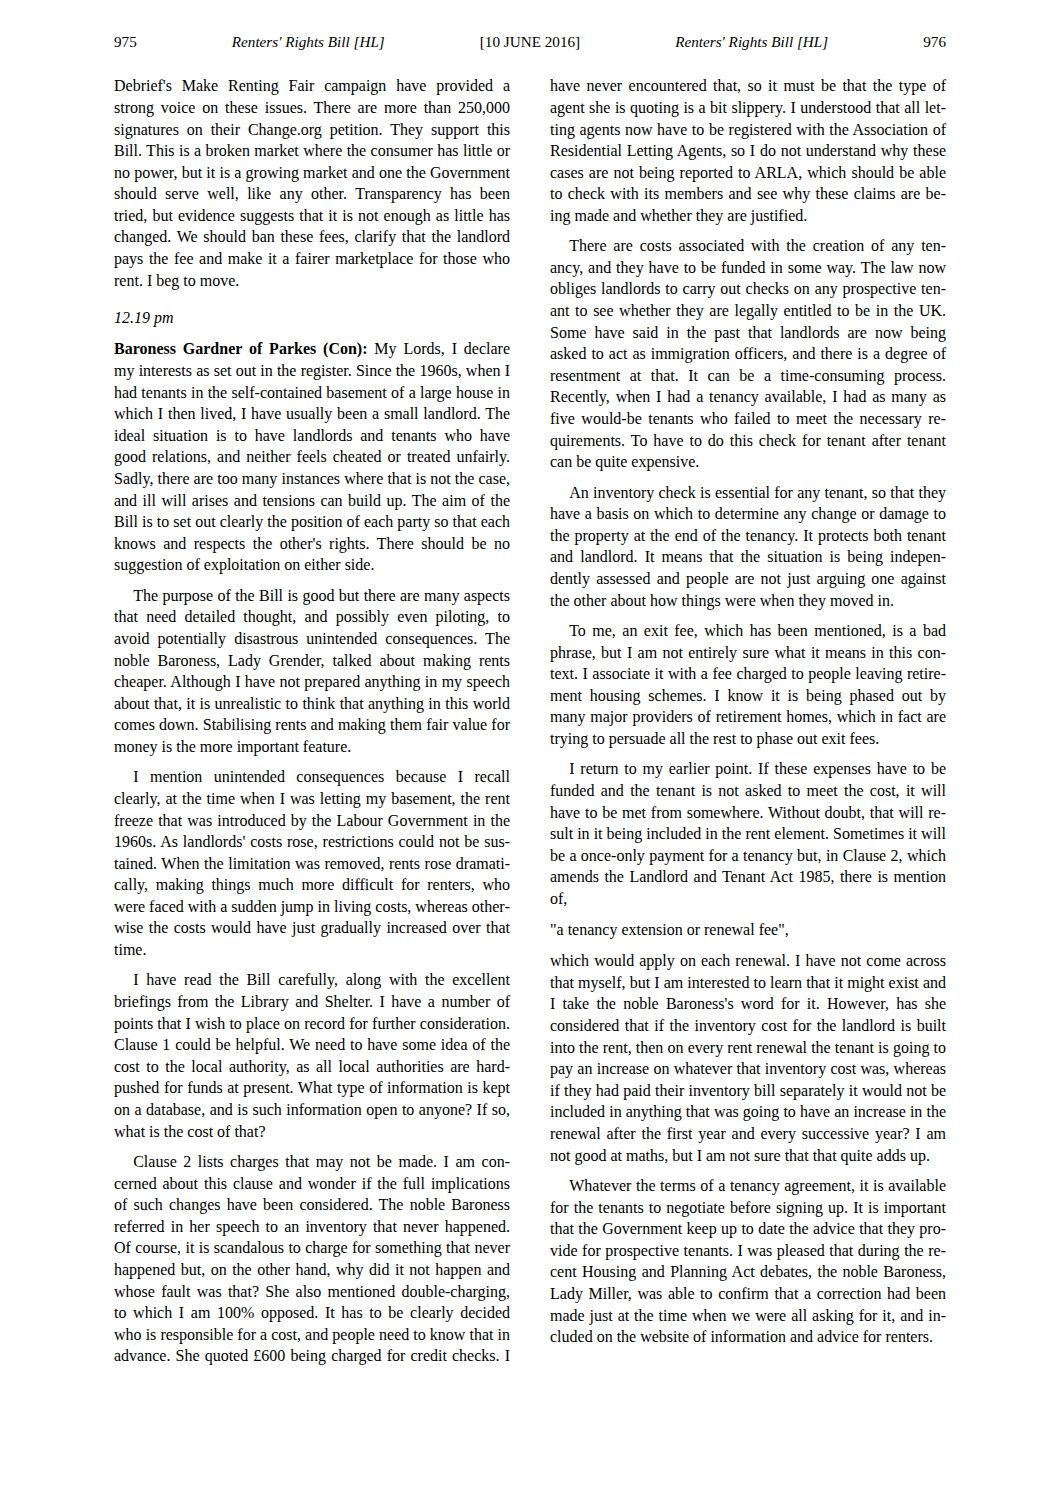975 Renters' Rights Bill [HL] [10 JUNE 2016] Renters' Rights Bill [HL] 976
Debrief's Make Renting Fair campaign have provided a strong voice on these issues. There are more than 250,000 signatures on their Change.org petition. They support this Bill. This is a broken market where the consumer has little or no power, but it is a growing market and one the Government should serve well, like any other. Transparency has been tried, but evidence suggests that it is not enough as little has changed. We should ban these fees, clarify that the landlord pays the fee and make it a fairer marketplace for those who rent. I beg to move.
12.19 pm
Baroness Gardner of Parkes (Con): My Lords, I declare my interests as set out in the register. Since the 1960s, when I had tenants in the self-contained basement of a large house in which I then lived, I have usually been a small landlord. The ideal situation is to have landlords and tenants who have good relations, and neither feels cheated or treated unfairly. Sadly, there are too many instances where that is not the case, and ill will arises and tensions can build up. The aim of the Bill is to set out clearly the position of each party so that each knows and respects the other's rights. There should be no suggestion of exploitation on either side.
The purpose of the Bill is good but there are many aspects that need detailed thought, and possibly even piloting, to avoid potentially disastrous unintended consequences. The noble Baroness, Lady Grender, talked about making rents cheaper. Although I have not prepared anything in my speech about that, it is unrealistic to think that anything in this world comes down. Stabilising rents and making them fair value for money is the more important feature.
I mention unintended consequences because I recall clearly, at the time when I was letting my basement, the rent freeze that was introduced by the Labour Government in the 1960s. As landlords' costs rose, restrictions could not be sustained. When the limitation was removed, rents rose dramatically, making things much more difficult for renters, who were faced with a sudden jump in living costs, whereas otherwise the costs would have just gradually increased over that time.
I have read the Bill carefully, along with the excellent briefings from the Library and Shelter. I have a number of points that I wish to place on record for further consideration. Clause 1 could be helpful. We need to have some idea of the cost to the local authority, as all local authorities are hard-pushed for funds at present. What type of information is kept on a database, and is such information open to anyone? If so, what is the cost of that?
Clause 2 lists charges that may not be made. I am concerned about this clause and wonder if the full implications of such changes have been considered. The noble Baroness referred in her speech to an inventory that never happened. Of course, it is scandalous to charge for something that never happened but, on the other hand, why did it not happen and whose fault was that? She also mentioned double-charging, to which I am 100% opposed. It has to be clearly decided who is responsible for a cost, and people need to know that in advance. She quoted £600 being charged for credit checks. I have never encountered that, so it must be that the type of agent she is quoting is a bit slippery. I understood that all letting agents now have to be registered with the Association of Residential Letting Agents, so I do not understand why these cases are not being reported to ARLA, which should be able to check with its members and see why these claims are being made and whether they are justified.
There are costs associated with the creation of any tenancy, and they have to be funded in some way. The law now obliges landlords to carry out checks on any prospective tenant to see whether they are legally entitled to be in the UK. Some have said in the past that landlords are now being asked to act as immigration officers, and there is a degree of resentment at that. It can be a time-consuming process. Recently, when I had a tenancy available, I had as many as five would-be tenants who failed to meet the necessary requirements. To have to do this check for tenant after tenant can be quite expensive.
An inventory check is essential for any tenant, so that they have a basis on which to determine any change or damage to the property at the end of the tenancy. It protects both tenant and landlord. It means that the situation is being independently assessed and people are not just arguing one against the other about how things were when they moved in.
To me, an exit fee, which has been mentioned, is a bad phrase, but I am not entirely sure what it means in this context. I associate it with a fee charged to people leaving retirement housing schemes. I know it is being phased out by many major providers of retirement homes, which in fact are trying to persuade all the rest to phase out exit fees.
I return to my earlier point. If these expenses have to be funded and the tenant is not asked to meet the cost, it will have to be met from somewhere. Without doubt, that will result in it being included in the rent element. Sometimes it will be a once-only payment for a tenancy but, in Clause 2, which amends the Landlord and Tenant Act 1985, there is mention of,
"a tenancy extension or renewal fee",
which would apply on each renewal. I have not come across that myself, but I am interested to learn that it might exist and I take the noble Baroness's word for it. However, has she considered that if the inventory cost for the landlord is built into the rent, then on every rent renewal the tenant is going to pay an increase on whatever that inventory cost was, whereas if they had paid their inventory bill separately it would not be included in anything that was going to have an increase in the renewal after the first year and every successive year? I am not good at maths, but I am not sure that that quite adds up.
Whatever the terms of a tenancy agreement, it is available for the tenants to negotiate before signing up. It is important that the Government keep up to date the advice that they provide for prospective tenants. I was pleased that during the recent Housing and Planning Act debates, the noble Baroness, Lady Miller, was able to confirm that a correction had been made just at the time when we were all asking for it, and included on the website of information and advice for renters.